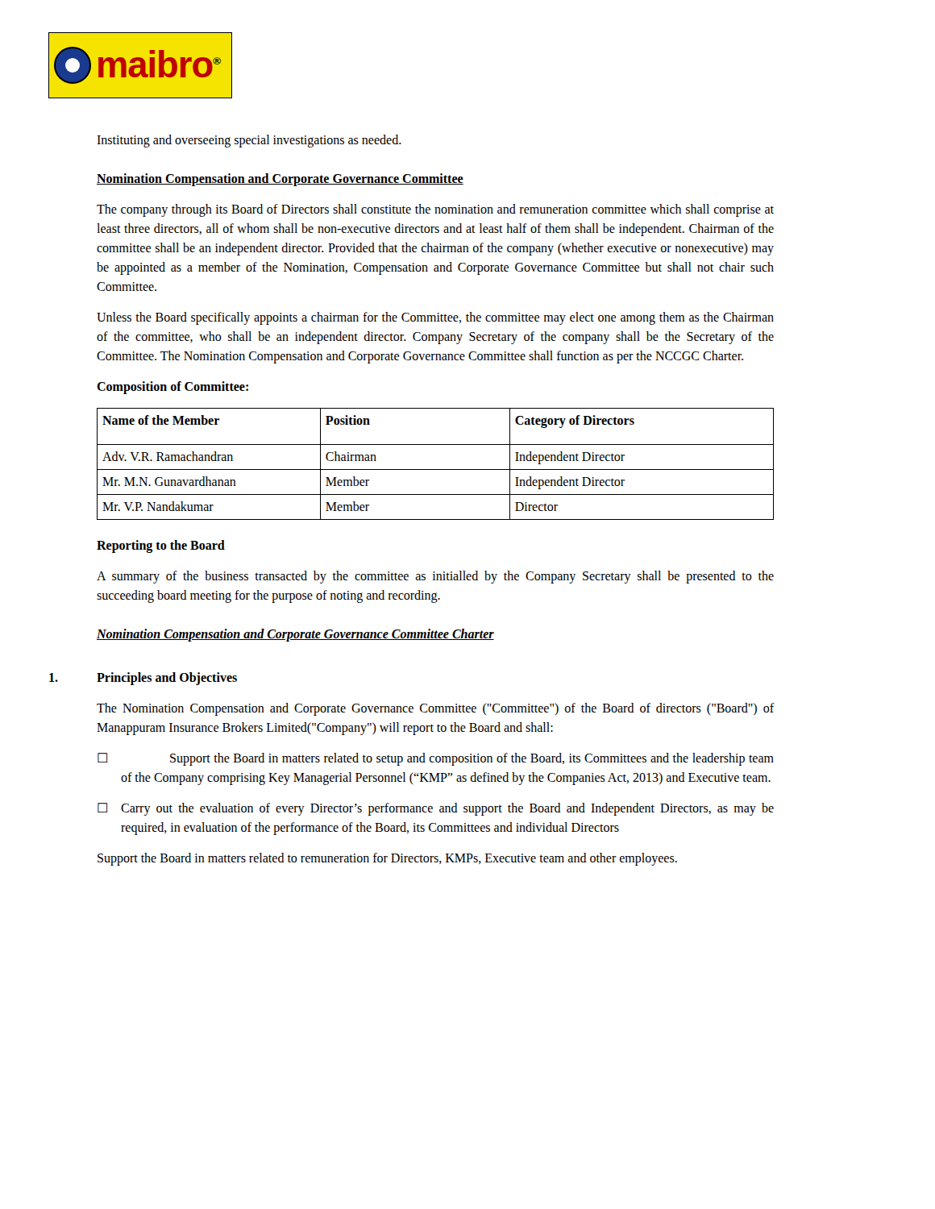maibro®
Instituting and overseeing special investigations as needed.
Nomination Compensation and Corporate Governance Committee
The company through its Board of Directors shall constitute the nomination and remuneration committee which shall comprise at least three directors, all of whom shall be non-executive directors and at least half of them shall be independent. Chairman of the committee shall be an independent director. Provided that the chairman of the company (whether executive or nonexecutive) may be appointed as a member of the Nomination, Compensation and Corporate Governance Committee but shall not chair such Committee.
Unless the Board specifically appoints a chairman for the Committee, the committee may elect one among them as the Chairman of the committee, who shall be an independent director. Company Secretary of the company shall be the Secretary of the Committee. The Nomination Compensation and Corporate Governance Committee shall function as per the NCCGC Charter.
Composition of Committee:
| Name of the Member | Position | Category of Directors |
| Adv. V.R. Ramachandran | Chairman | Independent Director |
| Mr. M.N. Gunavardhanan | Member | Independent Director |
| Mr. V.P. Nandakumar | Member | Director |
Reporting to the Board
A summary of the business transacted by the committee as initialled by the Company Secretary shall be presented to the succeeding board meeting for the purpose of noting and recording.
Nomination Compensation and Corporate Governance Committee Charter
1. Principles and Objectives
The Nomination Compensation and Corporate Governance Committee ("Committee") of the Board of directors ("Board") of Manappuram Insurance Brokers Limited("Company") will report to the Board and shall:
☐ Support the Board in matters related to setup and composition of the Board, its Committees and the leadership team of the Company comprising Key Managerial Personnel (“KMP” as defined by the Companies Act, 2013) and Executive team.
☐ Carry out the evaluation of every Director’s performance and support the Board and Independent Directors, as may be required, in evaluation of the performance of the Board, its Committees and individual Directors
Support the Board in matters related to remuneration for Directors, KMPs, Executive team and other employees.